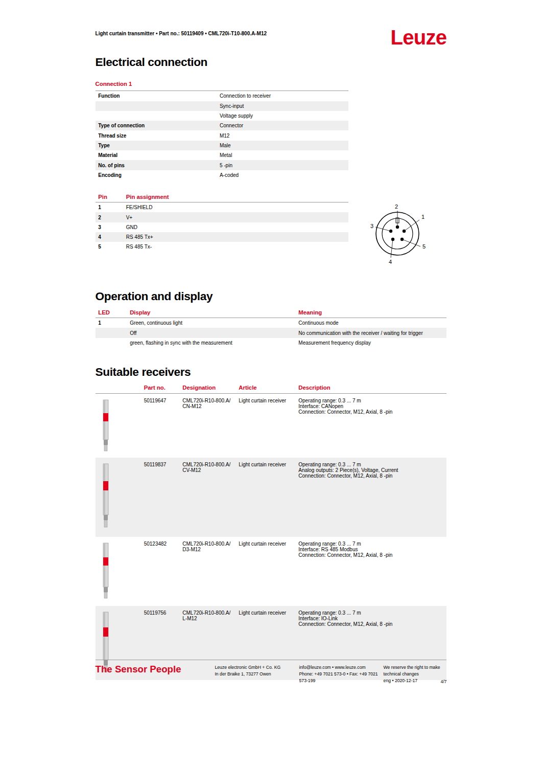Light curtain transmitter • Part no.: 50119409 • CML720i-T10-800.A-M12
Leuze
Electrical connection
Connection 1
| Function | Connection to receiver |
| | Sync-input |
| | Voltage supply |
| Type of connection | Connector |
| Thread size | M12 |
| Type | Male |
| Material | Metal |
| No. of pins | 5 -pin |
| Encoding | A-coded |
| Pin | Pin assignment |
| --- | --- |
| 1 | FE/SHIELD |
| 2 | V+ |
| 3 | GND |
| 4 | RS 485 Tx+ |
| 5 | RS 485 Tx- |
2 1 3 5 4
Operation and display
| LED | Display | Meaning |
| --- | --- | --- |
| 1 | Green, continuous light | Continuous mode |
| | Off | No communication with the receiver / waiting for trigger |
| | green, flashing in sync with the measurement | Measurement frequency display |
Suitable receivers
| | Part no. | Designation | Article | Description |
| --- | --- | --- | --- | --- |
| | 50119647 | CML720i-R10-800.A/ CN-M12 | Light curtain receiver | Operating range: 0.3 ... 7 m Interface: CANopen Connection: Connector, M12, Axial, 8 -pin |
| | 50119837 | CML720i-R10-800.A/ CV-M12 | Light curtain receiver | Operating range: 0.3 ... 7 m Analog outputs: 2 Piece(s), Voltage, Current Connection: Connector, M12, Axial, 8 -pin |
| | 50123482 | CML720i-R10-800.A/ D3-M12 | Light curtain receiver | Operating range: 0.3 ... 7 m Interface: RS 485 Modbus Connection: Connector, M12, Axial, 8 -pin |
| | 50119756 | CML720i-R10-800.A/ L-M12 | Light curtain receiver | Operating range: 0.3 ... 7 m Interface: IO-Link Connection: Connector, M12, Axial, 8 -pin |
The Sensor People
Leuze electronic GmbH + Co. KG
In der Braike 1, 73277 Owen
info@leuze.com • www.leuze.com
Phone: +49 7021 573-0 • Fax: +49 7021 573-199
We reserve the right to make technical changes
eng • 2020-12-17
4/7